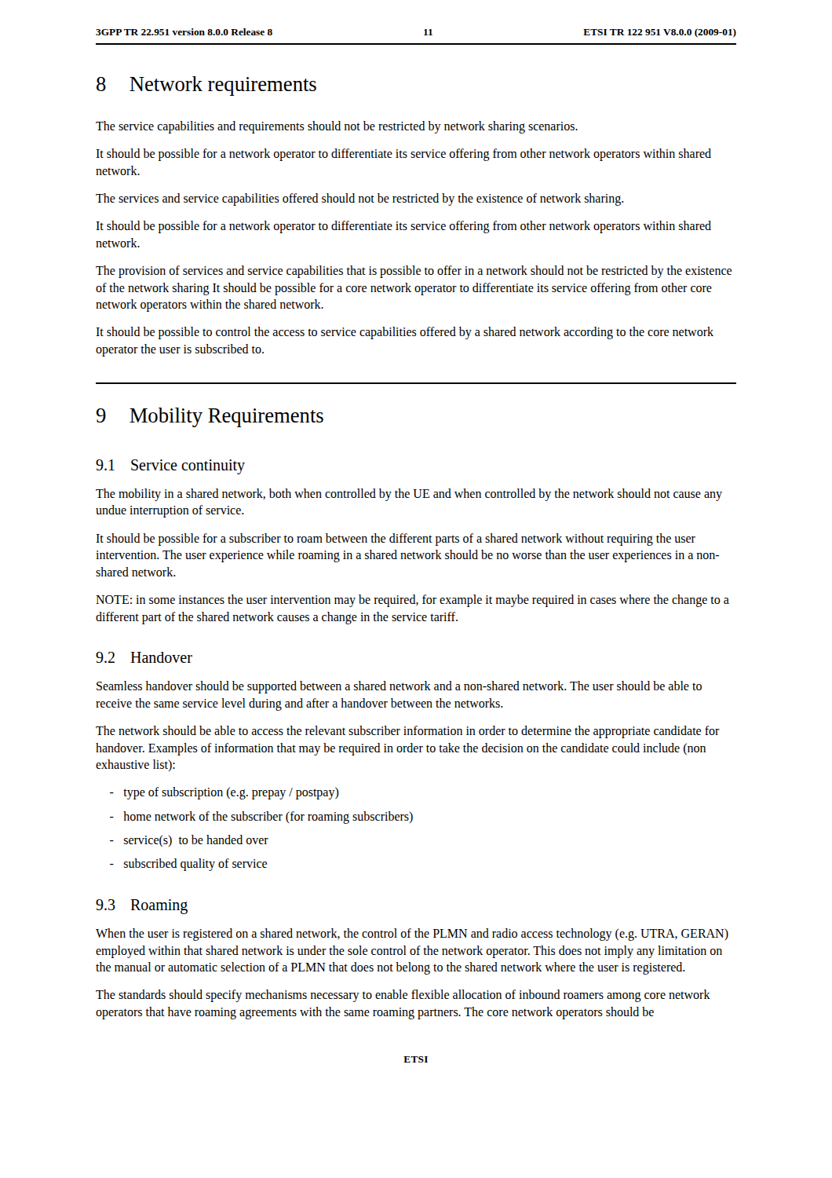3GPP TR 22.951 version 8.0.0 Release 8 11 ETSI TR 122 951 V8.0.0 (2009-01)
8 Network requirements
The service capabilities and requirements should not be restricted by network sharing scenarios.
It should be possible for a network operator to differentiate its service offering from other network operators within shared network.
The services and service capabilities offered should not be restricted by the existence of network sharing.
It should be possible for a network operator to differentiate its service offering from other network operators within shared network.
The provision of services and service capabilities that is possible to offer in a network should not be restricted by the existence of the network sharing It should be possible for a core network operator to differentiate its service offering from other core network operators within the shared network.
It should be possible to control the access to service capabilities offered by a shared network according to the core network operator the user is subscribed to.
9 Mobility Requirements
9.1 Service continuity
The mobility in a shared network, both when controlled by the UE and when controlled by the network should not cause any undue interruption of service.
It should be possible for a subscriber to roam between the different parts of a shared network without requiring the user intervention. The user experience while roaming in a shared network should be no worse than the user experiences in a non-shared network.
NOTE: in some instances the user intervention may be required, for example it maybe required in cases where the change to a different part of the shared network causes a change in the service tariff.
9.2 Handover
Seamless handover should be supported between a shared network and a non-shared network. The user should be able to receive the same service level during and after a handover between the networks.
The network should be able to access the relevant subscriber information in order to determine the appropriate candidate for handover. Examples of information that may be required in order to take the decision on the candidate could include (non exhaustive list):
type of subscription (e.g. prepay / postpay)
home network of the subscriber (for roaming subscribers)
service(s) to be handed over
subscribed quality of service
9.3 Roaming
When the user is registered on a shared network, the control of the PLMN and radio access technology (e.g. UTRA, GERAN) employed within that shared network is under the sole control of the network operator. This does not imply any limitation on the manual or automatic selection of a PLMN that does not belong to the shared network where the user is registered.
The standards should specify mechanisms necessary to enable flexible allocation of inbound roamers among core network operators that have roaming agreements with the same roaming partners. The core network operators should be
ETSI